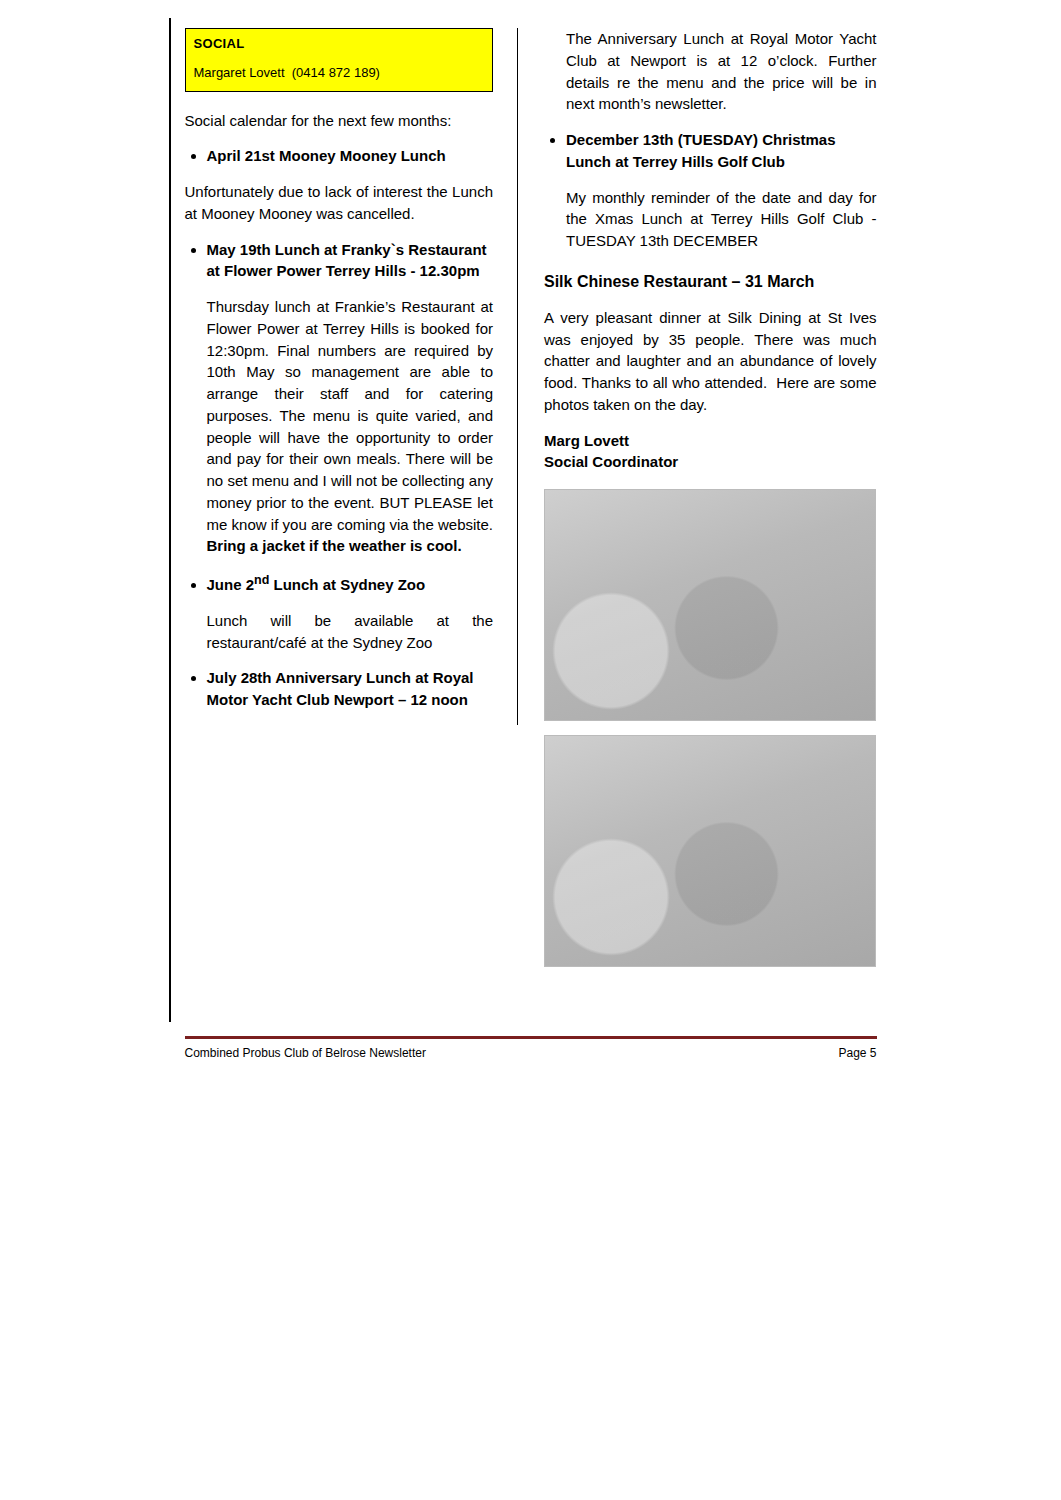SOCIAL
Margaret Lovett (0414 872 189)
Social calendar for the next few months:
April 21st Mooney Mooney Lunch
Unfortunately due to lack of interest the Lunch at Mooney Mooney was cancelled.
May 19th Lunch at Franky`s Restaurant at Flower Power Terrey Hills - 12.30pm
Thursday lunch at Frankie’s Restaurant at Flower Power at Terrey Hills is booked for 12:30pm. Final numbers are required by 10th May so management are able to arrange their staff and for catering purposes. The menu is quite varied, and people will have the opportunity to order and pay for their own meals. There will be no set menu and I will not be collecting any money prior to the event. BUT PLEASE let me know if you are coming via the website. Bring a jacket if the weather is cool.
June 2nd Lunch at Sydney Zoo
Lunch will be available at the restaurant/café at the Sydney Zoo
July 28th Anniversary Lunch at Royal Motor Yacht Club Newport – 12 noon
The Anniversary Lunch at Royal Motor Yacht Club at Newport is at 12 o’clock. Further details re the menu and the price will be in next month’s newsletter.
December 13th (TUESDAY) Christmas Lunch at Terrey Hills Golf Club
My monthly reminder of the date and day for the Xmas Lunch at Terrey Hills Golf Club - TUESDAY 13th DECEMBER
Silk Chinese Restaurant – 31 March
A very pleasant dinner at Silk Dining at St Ives was enjoyed by 35 people. There was much chatter and laughter and an abundance of lovely food. Thanks to all who attended. Here are some photos taken on the day.
Marg Lovett
Social Coordinator
Combined Probus Club of Belrose Newsletter Page 5